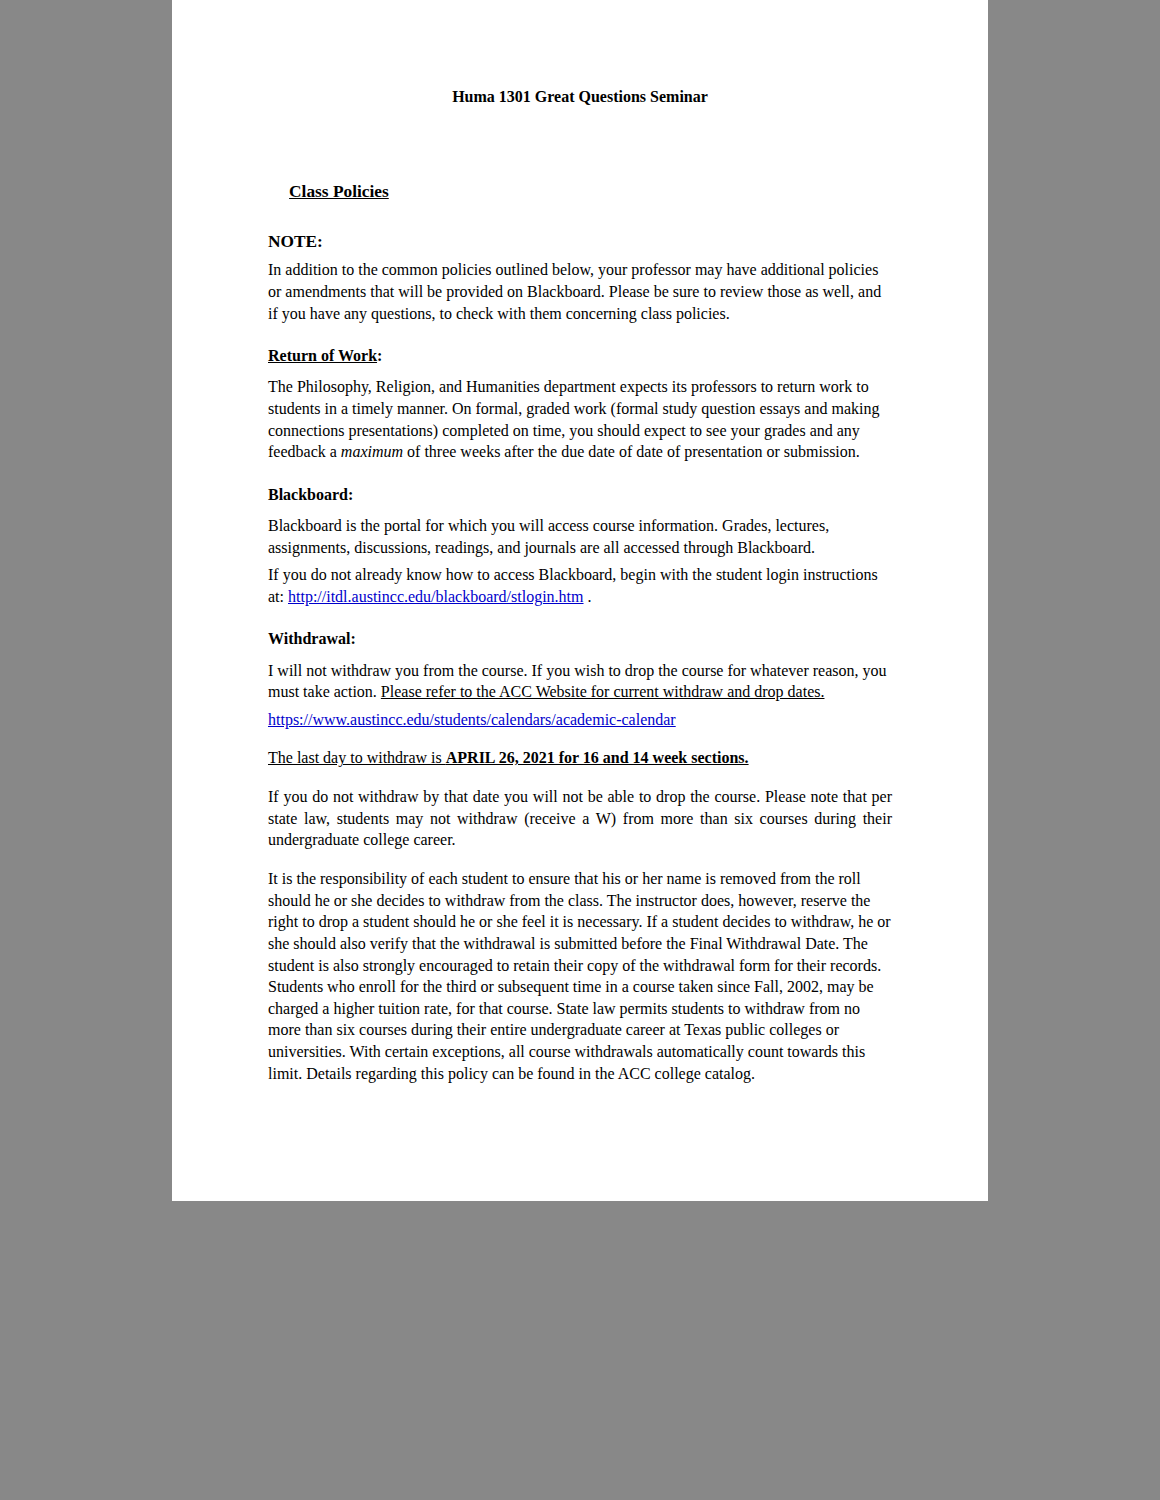Huma 1301 Great Questions Seminar
Class Policies
NOTE:
In addition to the common policies outlined below, your professor may have additional policies or amendments that will be provided on Blackboard. Please be sure to review those as well, and if you have any questions, to check with them concerning class policies.
Return of Work:
The Philosophy, Religion, and Humanities department expects its professors to return work to students in a timely manner. On formal, graded work (formal study question essays and making connections presentations) completed on time, you should expect to see your grades and any feedback a maximum of three weeks after the due date of date of presentation or submission.
Blackboard:
Blackboard is the portal for which you will access course information. Grades, lectures, assignments, discussions, readings, and journals are all accessed through Blackboard.
If you do not already know how to access Blackboard, begin with the student login instructions at: http://itdl.austincc.edu/blackboard/stlogin.htm .
Withdrawal:
I will not withdraw you from the course. If you wish to drop the course for whatever reason, you must take action. Please refer to the ACC Website for current withdraw and drop dates.
https://www.austincc.edu/students/calendars/academic-calendar
The last day to withdraw is APRIL 26, 2021 for 16 and 14 week sections.
If you do not withdraw by that date you will not be able to drop the course. Please note that per state law, students may not withdraw (receive a W) from more than six courses during their undergraduate college career.
It is the responsibility of each student to ensure that his or her name is removed from the roll should he or she decides to withdraw from the class. The instructor does, however, reserve the right to drop a student should he or she feel it is necessary. If a student decides to withdraw, he or she should also verify that the withdrawal is submitted before the Final Withdrawal Date. The student is also strongly encouraged to retain their copy of the withdrawal form for their records. Students who enroll for the third or subsequent time in a course taken since Fall, 2002, may be charged a higher tuition rate, for that course. State law permits students to withdraw from no more than six courses during their entire undergraduate career at Texas public colleges or universities. With certain exceptions, all course withdrawals automatically count towards this limit. Details regarding this policy can be found in the ACC college catalog.